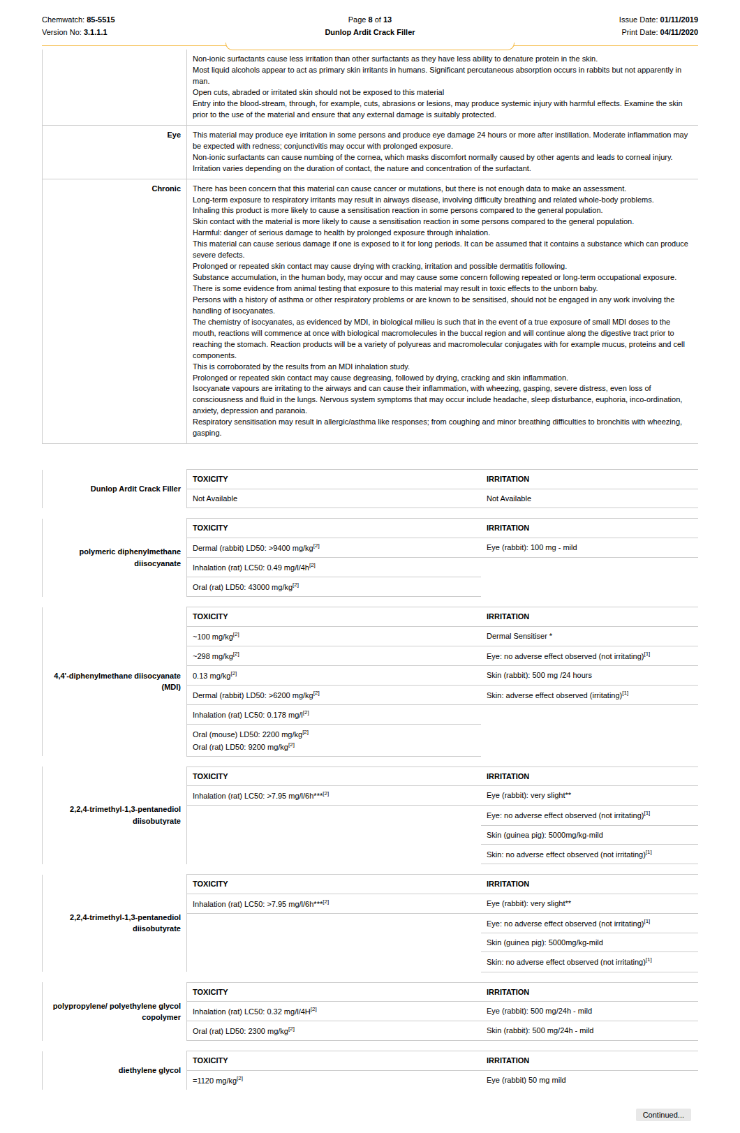Chemwatch: 85-5515
Version No: 3.1.1.1
Page 8 of 13
Dunlop Ardit Crack Filler
Issue Date: 01/11/2019
Print Date: 04/11/2020
| | Non-ionic surfactants cause less irritation than other surfactants as they have less ability to denature protein in the skin. Most liquid alcohols appear to act as primary skin irritants in humans. Significant percutaneous absorption occurs in rabbits but not apparently in man. Open cuts, abraded or irritated skin should not be exposed to this material Entry into the blood-stream, through, for example, cuts, abrasions or lesions, may produce systemic injury with harmful effects. Examine the skin prior to the use of the material and ensure that any external damage is suitably protected. |
| Eye | This material may produce eye irritation in some persons and produce eye damage 24 hours or more after instillation. Moderate inflammation may be expected with redness; conjunctivitis may occur with prolonged exposure. Non-ionic surfactants can cause numbing of the cornea, which masks discomfort normally caused by other agents and leads to corneal injury. Irritation varies depending on the duration of contact, the nature and concentration of the surfactant. |
| Chronic | There has been concern that this material can cause cancer or mutations, but there is not enough data to make an assessment. Long-term exposure to respiratory irritants may result in airways disease, involving difficulty breathing and related whole-body problems. Inhaling this product is more likely to cause a sensitisation reaction in some persons compared to the general population. Skin contact with the material is more likely to cause a sensitisation reaction in some persons compared to the general population. Harmful: danger of serious damage to health by prolonged exposure through inhalation. This material can cause serious damage if one is exposed to it for long periods. It can be assumed that it contains a substance which can produce severe defects. Prolonged or repeated skin contact may cause drying with cracking, irritation and possible dermatitis following. Substance accumulation, in the human body, may occur and may cause some concern following repeated or long-term occupational exposure. There is some evidence from animal testing that exposure to this material may result in toxic effects to the unborn baby. Persons with a history of asthma or other respiratory problems or are known to be sensitised, should not be engaged in any work involving the handling of isocyanates. The chemistry of isocyanates, as evidenced by MDI, in biological milieu is such that in the event of a true exposure of small MDI doses to the mouth, reactions will commence at once with biological macromolecules in the buccal region and will continue along the digestive tract prior to reaching the stomach. Reaction products will be a variety of polyureas and macromolecular conjugates with for example mucus, proteins and cell components. This is corroborated by the results from an MDI inhalation study. Prolonged or repeated skin contact may cause degreasing, followed by drying, cracking and skin inflammation. Isocyanate vapours are irritating to the airways and can cause their inflammation, with wheezing, gasping, severe distress, even loss of consciousness and fluid in the lungs. Nervous system symptoms that may occur include headache, sleep disturbance, euphoria, inco-ordination, anxiety, depression and paranoia. Respiratory sensitisation may result in allergic/asthma like responses; from coughing and minor breathing difficulties to bronchitis with wheezing, gasping. |
| Dunlop Ardit Crack Filler | TOXICITY | IRRITATION |
| Not Available | Not Available |
| polymeric diphenylmethane diisocyanate | TOXICITY | IRRITATION |
| Dermal (rabbit) LD50: >9400 mg/kg [2] | Eye (rabbit): 100 mg - mild |
| Inhalation (rat) LC50: 0.49 mg/l/4h [2] | |
| Oral (rat) LD50: 43000 mg/kg [2] | |
| 4,4'-diphenylmethane diisocyanate (MDI) | TOXICITY | IRRITATION |
| ~100 mg/kg [2] | Dermal Sensitiser * |
| ~298 mg/kg [2] | Eye: no adverse effect observed (not irritating) [1] |
| 0.13 mg/kg [2] | Skin (rabbit): 500 mg /24 hours |
| Dermal (rabbit) LD50: >6200 mg/kg [2] | Skin: adverse effect observed (irritating) [1] |
| Inhalation (rat) LC50: 0.178 mg/l [2] | |
| Oral (mouse) LD50: 2200 mg/kg [2] Oral (rat) LD50: 9200 mg/kg [2] | |
| 2,2,4-trimethyl-1,3-pentanediol diisobutyrate | TOXICITY | IRRITATION |
| Inhalation (rat) LC50: >7.95 mg/l/6h*** [2] | Eye (rabbit): very slight** |
| | Eye: no adverse effect observed (not irritating) [1] |
| | Skin (guinea pig): 5000mg/kg-mild |
| | Skin: no adverse effect observed (not irritating) [1] |
| 2,2,4-trimethyl-1,3-pentanediol diisobutyrate | TOXICITY | IRRITATION |
| Inhalation (rat) LC50: >7.95 mg/l/6h*** [2] | Eye (rabbit): very slight** |
| | Eye: no adverse effect observed (not irritating) [1] |
| | Skin (guinea pig): 5000mg/kg-mild |
| | Skin: no adverse effect observed (not irritating) [1] |
| polypropylene/ polyethylene glycol copolymer | TOXICITY | IRRITATION |
| Inhalation (rat) LC50: 0.32 mg/l/4H [2] | Eye (rabbit): 500 mg/24h - mild |
| Oral (rat) LD50: 2300 mg/kg [2] | Skin (rabbit): 500 mg/24h - mild |
| diethylene glycol | TOXICITY | IRRITATION |
| =1120 mg/kg [2] | Eye (rabbit) 50 mg mild |
Continued...